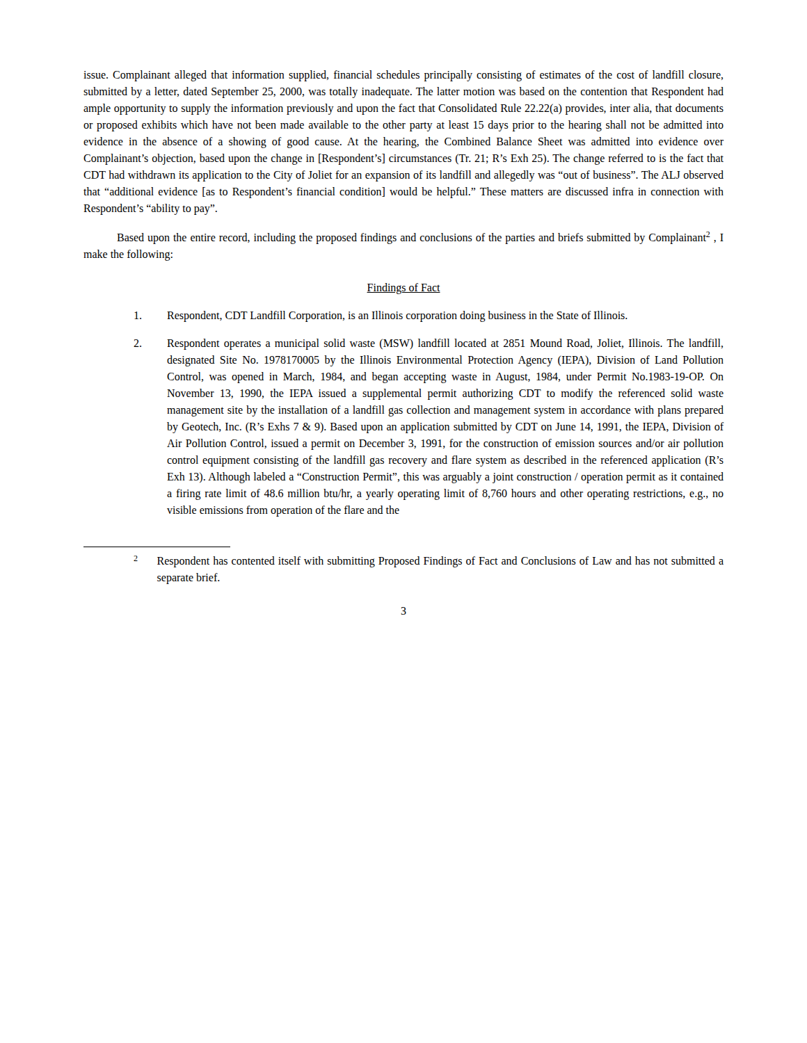issue. Complainant alleged that information supplied, financial schedules principally consisting of estimates of the cost of landfill closure, submitted by a letter, dated September 25, 2000, was totally inadequate. The latter motion was based on the contention that Respondent had ample opportunity to supply the information previously and upon the fact that Consolidated Rule 22.22(a) provides, inter alia, that documents or proposed exhibits which have not been made available to the other party at least 15 days prior to the hearing shall not be admitted into evidence in the absence of a showing of good cause. At the hearing, the Combined Balance Sheet was admitted into evidence over Complainant’s objection, based upon the change in [Respondent’s] circumstances (Tr. 21; R’s Exh 25). The change referred to is the fact that CDT had withdrawn its application to the City of Joliet for an expansion of its landfill and allegedly was “out of business”. The ALJ observed that “additional evidence [as to Respondent’s financial condition] would be helpful.” These matters are discussed infra in connection with Respondent’s “ability to pay”.
Based upon the entire record, including the proposed findings and conclusions of the parties and briefs submitted by Complainant2 , I make the following:
Findings of Fact
Respondent, CDT Landfill Corporation, is an Illinois corporation doing business in the State of Illinois.
Respondent operates a municipal solid waste (MSW) landfill located at 2851 Mound Road, Joliet, Illinois. The landfill, designated Site No. 1978170005 by the Illinois Environmental Protection Agency (IEPA), Division of Land Pollution Control, was opened in March, 1984, and began accepting waste in August, 1984, under Permit No.1983-19-OP. On November 13, 1990, the IEPA issued a supplemental permit authorizing CDT to modify the referenced solid waste management site by the installation of a landfill gas collection and management system in accordance with plans prepared by Geotech, Inc. (R’s Exhs 7 & 9). Based upon an application submitted by CDT on June 14, 1991, the IEPA, Division of Air Pollution Control, issued a permit on December 3, 1991, for the construction of emission sources and/or air pollution control equipment consisting of the landfill gas recovery and flare system as described in the referenced application (R’s Exh 13). Although labeled a “Construction Permit”, this was arguably a joint construction / operation permit as it contained a firing rate limit of 48.6 million btu/hr, a yearly operating limit of 8,760 hours and other operating restrictions, e.g., no visible emissions from operation of the flare and the
2 Respondent has contented itself with submitting Proposed Findings of Fact and Conclusions of Law and has not submitted a separate brief.
3